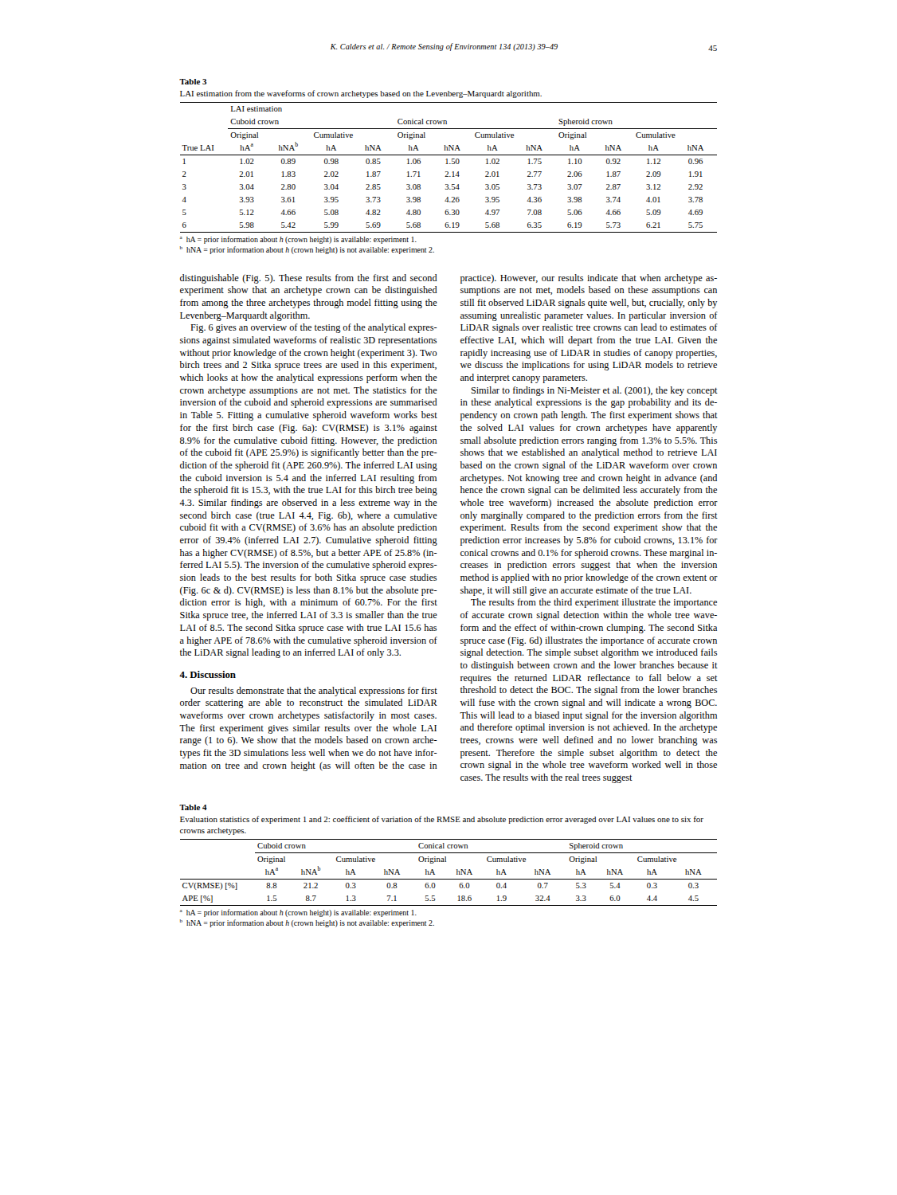45 K. Calders et al. / Remote Sensing of Environment 134 (2013) 39–49
Table 3
LAI estimation from the waveforms of crown archetypes based on the Levenberg–Marquardt algorithm.
| | LAI estimation |
| --- | --- |
| | Cuboid crown | Conical crown | Spheroid crown |
| | Original | Cumulative | Original | Cumulative | Original | Cumulative |
| True LAI | hA a | hNA b | hA | hNA | hA | hNA | hA | hNA | hA | hNA | hA | hNA |
| 1 | 1.02 | 0.89 | 0.98 | 0.85 | 1.06 | 1.50 | 1.02 | 1.75 | 1.10 | 0.92 | 1.12 | 0.96 |
| 2 | 2.01 | 1.83 | 2.02 | 1.87 | 1.71 | 2.14 | 2.01 | 2.77 | 2.06 | 1.87 | 2.09 | 1.91 |
| 3 | 3.04 | 2.80 | 3.04 | 2.85 | 3.08 | 3.54 | 3.05 | 3.73 | 3.07 | 2.87 | 3.12 | 2.92 |
| 4 | 3.93 | 3.61 | 3.95 | 3.73 | 3.98 | 4.26 | 3.95 | 4.36 | 3.98 | 3.74 | 4.01 | 3.78 |
| 5 | 5.12 | 4.66 | 5.08 | 4.82 | 4.80 | 6.30 | 4.97 | 7.08 | 5.06 | 4.66 | 5.09 | 4.69 |
| 6 | 5.98 | 5.42 | 5.99 | 5.69 | 5.68 | 6.19 | 5.68 | 6.35 | 6.19 | 5.73 | 6.21 | 5.75 |
a hA = prior information about h (crown height) is available: experiment 1.
b hNA = prior information about h (crown height) is not available: experiment 2.
distinguishable (Fig. 5). These results from the first and second experiment show that an archetype crown can be distinguished from among the three archetypes through model fitting using the Levenberg–Marquardt algorithm.
Fig. 6 gives an overview of the testing of the analytical expressions against simulated waveforms of realistic 3D representations without prior knowledge of the crown height (experiment 3). Two birch trees and 2 Sitka spruce trees are used in this experiment, which looks at how the analytical expressions perform when the crown archetype assumptions are not met. The statistics for the inversion of the cuboid and spheroid expressions are summarised in Table 5. Fitting a cumulative spheroid waveform works best for the first birch case (Fig. 6a): CV(RMSE) is 3.1% against 8.9% for the cumulative cuboid fitting. However, the prediction of the cuboid fit (APE 25.9%) is significantly better than the prediction of the spheroid fit (APE 260.9%). The inferred LAI using the cuboid inversion is 5.4 and the inferred LAI resulting from the spheroid fit is 15.3, with the true LAI for this birch tree being 4.3. Similar findings are observed in a less extreme way in the second birch case (true LAI 4.4, Fig. 6b), where a cumulative cuboid fit with a CV(RMSE) of 3.6% has an absolute prediction error of 39.4% (inferred LAI 2.7). Cumulative spheroid fitting has a higher CV(RMSE) of 8.5%, but a better APE of 25.8% (inferred LAI 5.5). The inversion of the cumulative spheroid expression leads to the best results for both Sitka spruce case studies (Fig. 6c & d). CV(RMSE) is less than 8.1% but the absolute prediction error is high, with a minimum of 60.7%. For the first Sitka spruce tree, the inferred LAI of 3.3 is smaller than the true LAI of 8.5. The second Sitka spruce case with true LAI 15.6 has a higher APE of 78.6% with the cumulative spheroid inversion of the LiDAR signal leading to an inferred LAI of only 3.3.
4. Discussion
Our results demonstrate that the analytical expressions for first order scattering are able to reconstruct the simulated LiDAR waveforms over crown archetypes satisfactorily in most cases. The first experiment gives similar results over the whole LAI range (1 to 6). We show that the models based on crown archetypes fit the 3D simulations less well when we do not have information on tree and crown height (as will often be the case in practice). However, our results indicate that when archetype assumptions are not met, models based on these assumptions can still fit observed LiDAR signals quite well, but, crucially, only by assuming unrealistic parameter values. In particular inversion of LiDAR signals over realistic tree crowns can lead to estimates of effective LAI, which will depart from the true LAI. Given the rapidly increasing use of LiDAR in studies of canopy properties, we discuss the implications for using LiDAR models to retrieve and interpret canopy parameters.
Similar to findings in Ni-Meister et al. (2001), the key concept in these analytical expressions is the gap probability and its dependency on crown path length. The first experiment shows that the solved LAI values for crown archetypes have apparently small absolute prediction errors ranging from 1.3% to 5.5%. This shows that we established an analytical method to retrieve LAI based on the crown signal of the LiDAR waveform over crown archetypes. Not knowing tree and crown height in advance (and hence the crown signal can be delimited less accurately from the whole tree waveform) increased the absolute prediction error only marginally compared to the prediction errors from the first experiment. Results from the second experiment show that the prediction error increases by 5.8% for cuboid crowns, 13.1% for conical crowns and 0.1% for spheroid crowns. These marginal increases in prediction errors suggest that when the inversion method is applied with no prior knowledge of the crown extent or shape, it will still give an accurate estimate of the true LAI.
The results from the third experiment illustrate the importance of accurate crown signal detection within the whole tree waveform and the effect of within-crown clumping. The second Sitka spruce case (Fig. 6d) illustrates the importance of accurate crown signal detection. The simple subset algorithm we introduced fails to distinguish between crown and the lower branches because it requires the returned LiDAR reflectance to fall below a set threshold to detect the BOC. The signal from the lower branches will fuse with the crown signal and will indicate a wrong BOC. This will lead to a biased input signal for the inversion algorithm and therefore optimal inversion is not achieved. In the archetype trees, crowns were well defined and no lower branching was present. Therefore the simple subset algorithm to detect the crown signal in the whole tree waveform worked well in those cases. The results with the real trees suggest
Table 4
Evaluation statistics of experiment 1 and 2: coefficient of variation of the RMSE and absolute prediction error averaged over LAI values one to six for crowns archetypes.
| | Cuboid crown | Conical crown | Spheroid crown |
| --- | --- | --- | --- |
| | Original | Cumulative | Original | Cumulative | Original | Cumulative |
| | hA a | hNA b | hA | hNA | hA | hNA | hA | hNA | hA | hNA | hA | hNA |
| CV(RMSE) [%] | 8.8 | 21.2 | 0.3 | 0.8 | 6.0 | 6.0 | 0.4 | 0.7 | 5.3 | 5.4 | 0.3 | 0.3 |
| APE [%] | 1.5 | 8.7 | 1.3 | 7.1 | 5.5 | 18.6 | 1.9 | 32.4 | 3.3 | 6.0 | 4.4 | 4.5 |
a hA = prior information about h (crown height) is available: experiment 1.
b hNA = prior information about h (crown height) is not available: experiment 2.